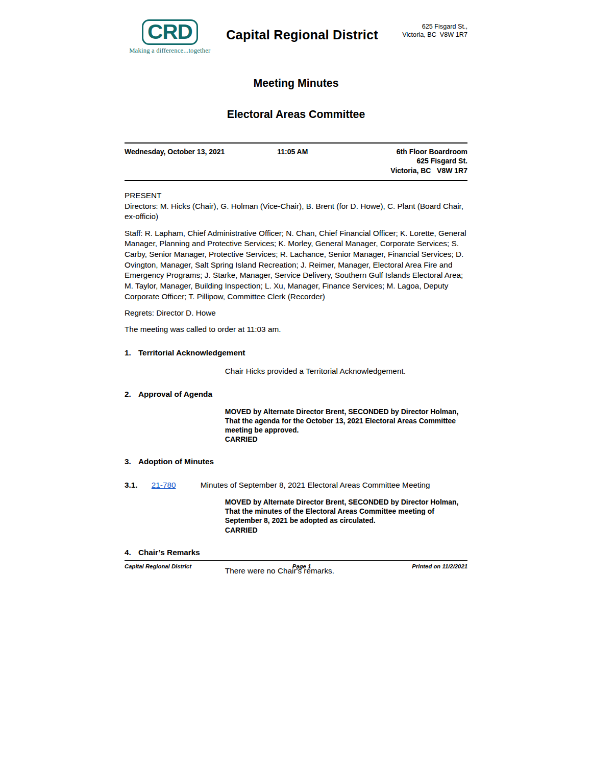CRD
Making a difference...together
Capital Regional District
625 Fisgard St.,
Victoria, BC V8W 1R7
Meeting Minutes
Electoral Areas Committee
Wednesday, October 13, 2021
11:05 AM
6th Floor Boardroom
625 Fisgard St.
Victoria, BC V8W 1R7
PRESENT
Directors: M. Hicks (Chair), G. Holman (Vice-Chair), B. Brent (for D. Howe), C. Plant (Board Chair, ex-officio)
Staff: R. Lapham, Chief Administrative Officer; N. Chan, Chief Financial Officer; K. Lorette, General Manager, Planning and Protective Services; K. Morley, General Manager, Corporate Services; S. Carby, Senior Manager, Protective Services; R. Lachance, Senior Manager, Financial Services; D. Ovington, Manager, Salt Spring Island Recreation; J. Reimer, Manager, Electoral Area Fire and Emergency Programs; J. Starke, Manager, Service Delivery, Southern Gulf Islands Electoral Area; M. Taylor, Manager, Building Inspection; L. Xu, Manager, Finance Services; M. Lagoa, Deputy Corporate Officer; T. Pillipow, Committee Clerk (Recorder)
Regrets: Director D. Howe
The meeting was called to order at 11:03 am.
1. Territorial Acknowledgement
Chair Hicks provided a Territorial Acknowledgement.
2. Approval of Agenda
MOVED by Alternate Director Brent, SECONDED by Director Holman,
That the agenda for the October 13, 2021 Electoral Areas Committee meeting be approved. CARRIED
3. Adoption of Minutes
3.1.
21-780
Minutes of September 8, 2021 Electoral Areas Committee Meeting
MOVED by Alternate Director Brent, SECONDED by Director Holman,
That the minutes of the Electoral Areas Committee meeting of September 8, 2021 be adopted as circulated. CARRIED
4. Chair’s Remarks
There were no Chair's remarks.
Capital Regional District
Page 1
Printed on 11/2/2021